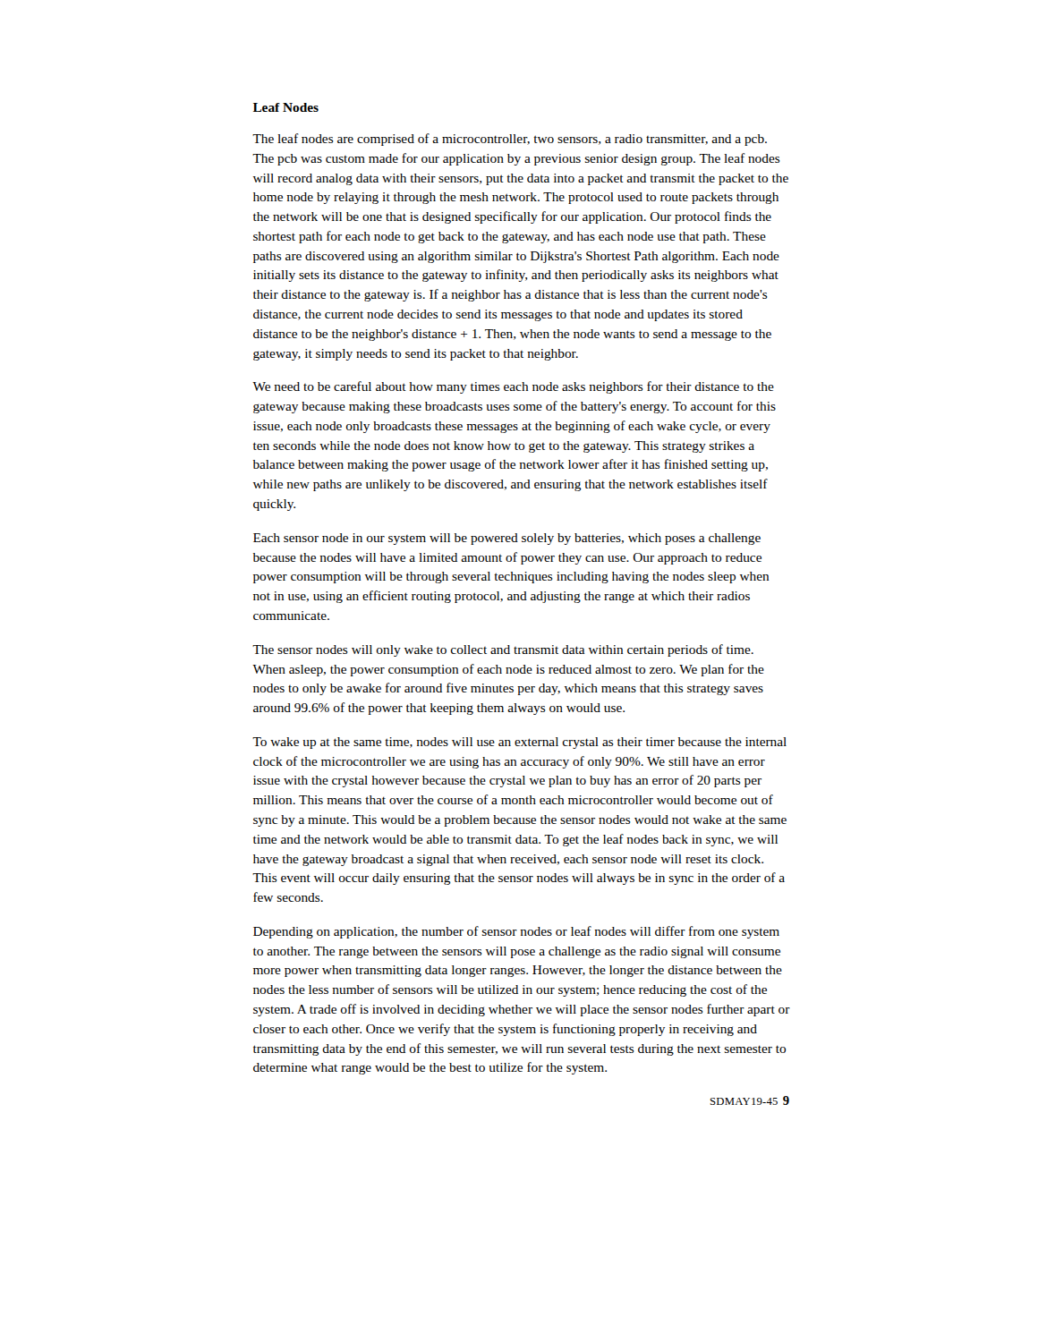Leaf Nodes
The leaf nodes are comprised of a microcontroller, two sensors, a radio transmitter, and a pcb. The pcb was custom made for our application by a previous senior design group. The leaf nodes will record analog data with their sensors, put the data into a packet and transmit the packet to the home node by relaying it through the mesh network. The protocol used to route packets through the network will be one that is designed specifically for our application. Our protocol finds the shortest path for each node to get back to the gateway, and has each node use that path. These paths are discovered using an algorithm similar to Dijkstra's Shortest Path algorithm. Each node initially sets its distance to the gateway to infinity, and then periodically asks its neighbors what their distance to the gateway is. If a neighbor has a distance that is less than the current node's distance, the current node decides to send its messages to that node and updates its stored distance to be the neighbor's distance + 1. Then, when the node wants to send a message to the gateway, it simply needs to send its packet to that neighbor.
We need to be careful about how many times each node asks neighbors for their distance to the gateway because making these broadcasts uses some of the battery's energy. To account for this issue, each node only broadcasts these messages at the beginning of each wake cycle, or every ten seconds while the node does not know how to get to the gateway. This strategy strikes a balance between making the power usage of the network lower after it has finished setting up, while new paths are unlikely to be discovered, and ensuring that the network establishes itself quickly.
Each sensor node in our system will be powered solely by batteries, which poses a challenge because the nodes will have a limited amount of power they can use. Our approach to reduce power consumption will be through several techniques including having the nodes sleep when not in use, using an efficient routing protocol, and adjusting the range at which their radios communicate.
The sensor nodes will only wake to collect and transmit data within certain periods of time. When asleep, the power consumption of each node is reduced almost to zero. We plan for the nodes to only be awake for around five minutes per day, which means that this strategy saves around 99.6% of the power that keeping them always on would use.
To wake up at the same time, nodes will use an external crystal as their timer because the internal clock of the microcontroller we are using has an accuracy of only 90%. We still have an error issue with the crystal however because the crystal we plan to buy has an error of 20 parts per million. This means that over the course of a month each microcontroller would become out of sync by a minute. This would be a problem because the sensor nodes would not wake at the same time and the network would be able to transmit data. To get the leaf nodes back in sync, we will have the gateway broadcast a signal that when received, each sensor node will reset its clock. This event will occur daily ensuring that the sensor nodes will always be in sync in the order of a few seconds.
Depending on application, the number of sensor nodes or leaf nodes will differ from one system to another. The range between the sensors will pose a challenge as the radio signal will consume more power when transmitting data longer ranges. However, the longer the distance between the nodes the less number of sensors will be utilized in our system; hence reducing the cost of the system. A trade off is involved in deciding whether we will place the sensor nodes further apart or closer to each other. Once we verify that the system is functioning properly in receiving and transmitting data by the end of this semester, we will run several tests during the next semester to determine what range would be the best to utilize for the system.
SDMAY19-459